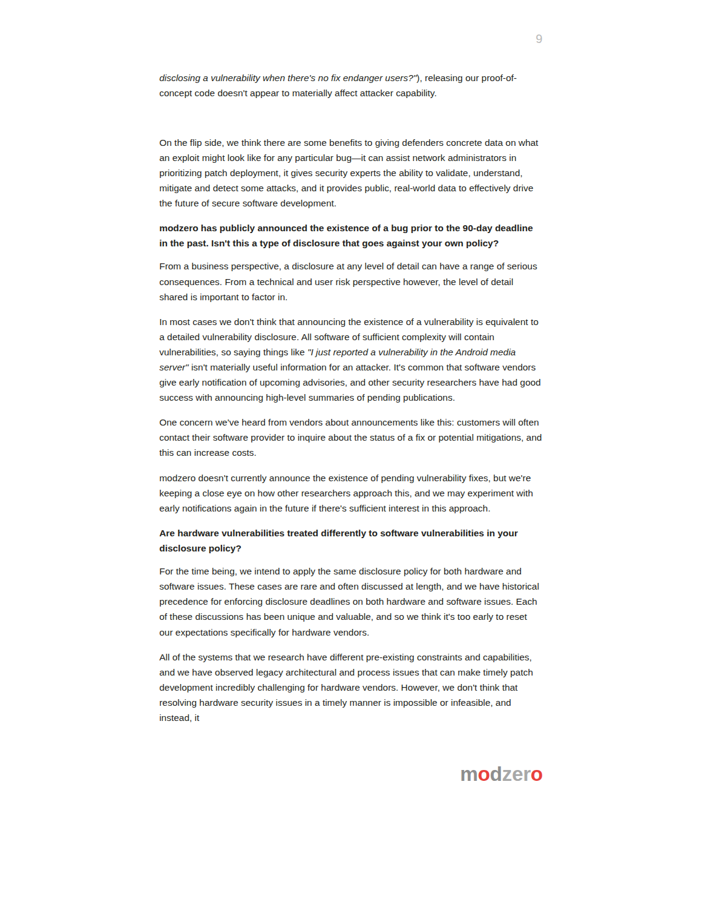9
disclosing a vulnerability when there's no fix endanger users?"), releasing our proof-of-concept code doesn't appear to materially affect attacker capability.
On the flip side, we think there are some benefits to giving defenders concrete data on what an exploit might look like for any particular bug—it can assist network administrators in prioritizing patch deployment, it gives security experts the ability to validate, understand, mitigate and detect some attacks, and it provides public, real-world data to effectively drive the future of secure software development.
modzero has publicly announced the existence of a bug prior to the 90-day deadline in the past. Isn't this a type of disclosure that goes against your own policy?
From a business perspective, a disclosure at any level of detail can have a range of serious consequences. From a technical and user risk perspective however, the level of detail shared is important to factor in.
In most cases we don't think that announcing the existence of a vulnerability is equivalent to a detailed vulnerability disclosure. All software of sufficient complexity will contain vulnerabilities, so saying things like "I just reported a vulnerability in the Android media server" isn't materially useful information for an attacker. It's common that software vendors give early notification of upcoming advisories, and other security researchers have had good success with announcing high-level summaries of pending publications.
One concern we've heard from vendors about announcements like this: customers will often contact their software provider to inquire about the status of a fix or potential mitigations, and this can increase costs.
modzero doesn't currently announce the existence of pending vulnerability fixes, but we're keeping a close eye on how other researchers approach this, and we may experiment with early notifications again in the future if there's sufficient interest in this approach.
Are hardware vulnerabilities treated differently to software vulnerabilities in your disclosure policy?
For the time being, we intend to apply the same disclosure policy for both hardware and software issues. These cases are rare and often discussed at length, and we have historical precedence for enforcing disclosure deadlines on both hardware and software issues. Each of these discussions has been unique and valuable, and so we think it's too early to reset our expectations specifically for hardware vendors.
All of the systems that we research have different pre-existing constraints and capabilities, and we have observed legacy architectural and process issues that can make timely patch development incredibly challenging for hardware vendors. However, we don't think that resolving hardware security issues in a timely manner is impossible or infeasible, and instead, it
modzer o